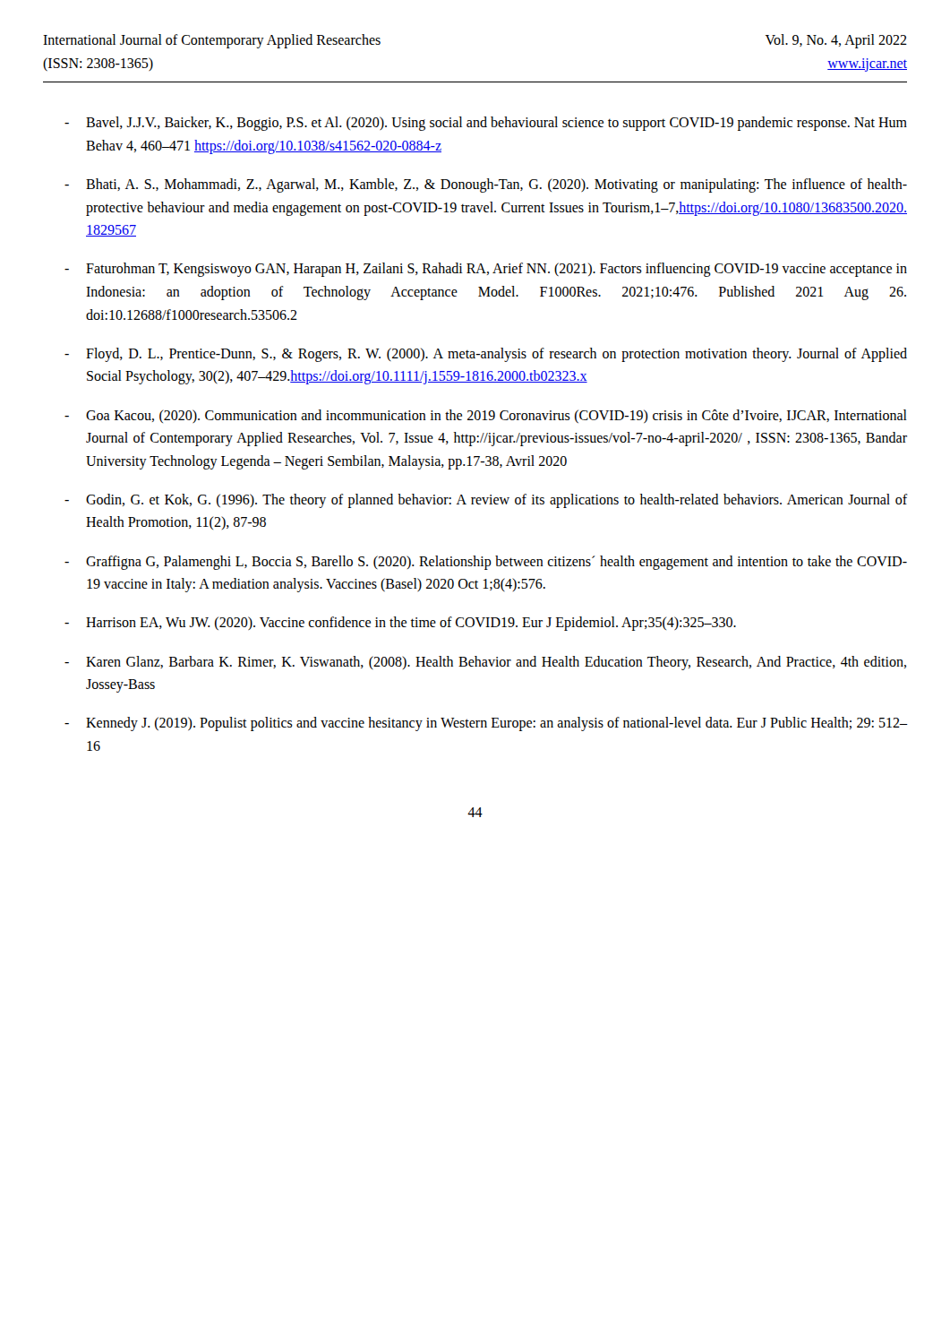International Journal of Contemporary Applied Researches
(ISSN: 2308-1365)
Vol. 9, No. 4, April 2022
www.ijcar.net
Bavel, J.J.V., Baicker, K., Boggio, P.S. et Al. (2020). Using social and behavioural science to support COVID-19 pandemic response. Nat Hum Behav 4, 460–471 https://doi.org/10.1038/s41562-020-0884-z
Bhati, A. S., Mohammadi, Z., Agarwal, M., Kamble, Z., & Donough-Tan, G. (2020). Motivating or manipulating: The influence of health-protective behaviour and media engagement on post-COVID-19 travel. Current Issues in Tourism,1–7,https://doi.org/10.1080/13683500.2020.1829567
Faturohman T, Kengsiswoyo GAN, Harapan H, Zailani S, Rahadi RA, Arief NN. (2021). Factors influencing COVID-19 vaccine acceptance in Indonesia: an adoption of Technology Acceptance Model. F1000Res. 2021;10:476. Published 2021 Aug 26. doi:10.12688/f1000research.53506.2
Floyd, D. L., Prentice-Dunn, S., & Rogers, R. W. (2000). A meta-analysis of research on protection motivation theory. Journal of Applied Social Psychology, 30(2), 407–429.https://doi.org/10.1111/j.1559-1816.2000.tb02323.x
Goa Kacou, (2020). Communication and incommunication in the 2019 Coronavirus (COVID-19) crisis in Côte d’Ivoire, IJCAR, International Journal of Contemporary Applied Researches, Vol. 7, Issue 4, http://ijcar./previous-issues/vol-7-no-4-april-2020/ , ISSN: 2308-1365, Bandar University Technology Legenda – Negeri Sembilan, Malaysia, pp.17-38, Avril 2020
Godin, G. et Kok, G. (1996). The theory of planned behavior: A review of its applications to health-related behaviors. American Journal of Health Promotion, 11(2), 87-98
Graffigna G, Palamenghi L, Boccia S, Barello S. (2020). Relationship between citizens´ health engagement and intention to take the COVID-19 vaccine in Italy: A mediation analysis. Vaccines (Basel) 2020 Oct 1;8(4):576.
Harrison EA, Wu JW. (2020). Vaccine confidence in the time of COVID19. Eur J Epidemiol. Apr;35(4):325–330.
Karen Glanz, Barbara K. Rimer, K. Viswanath, (2008). Health Behavior and Health Education Theory, Research, And Practice, 4th edition, Jossey-Bass
Kennedy J. (2019). Populist politics and vaccine hesitancy in Western Europe: an analysis of national-level data. Eur J Public Health; 29: 512–16
44